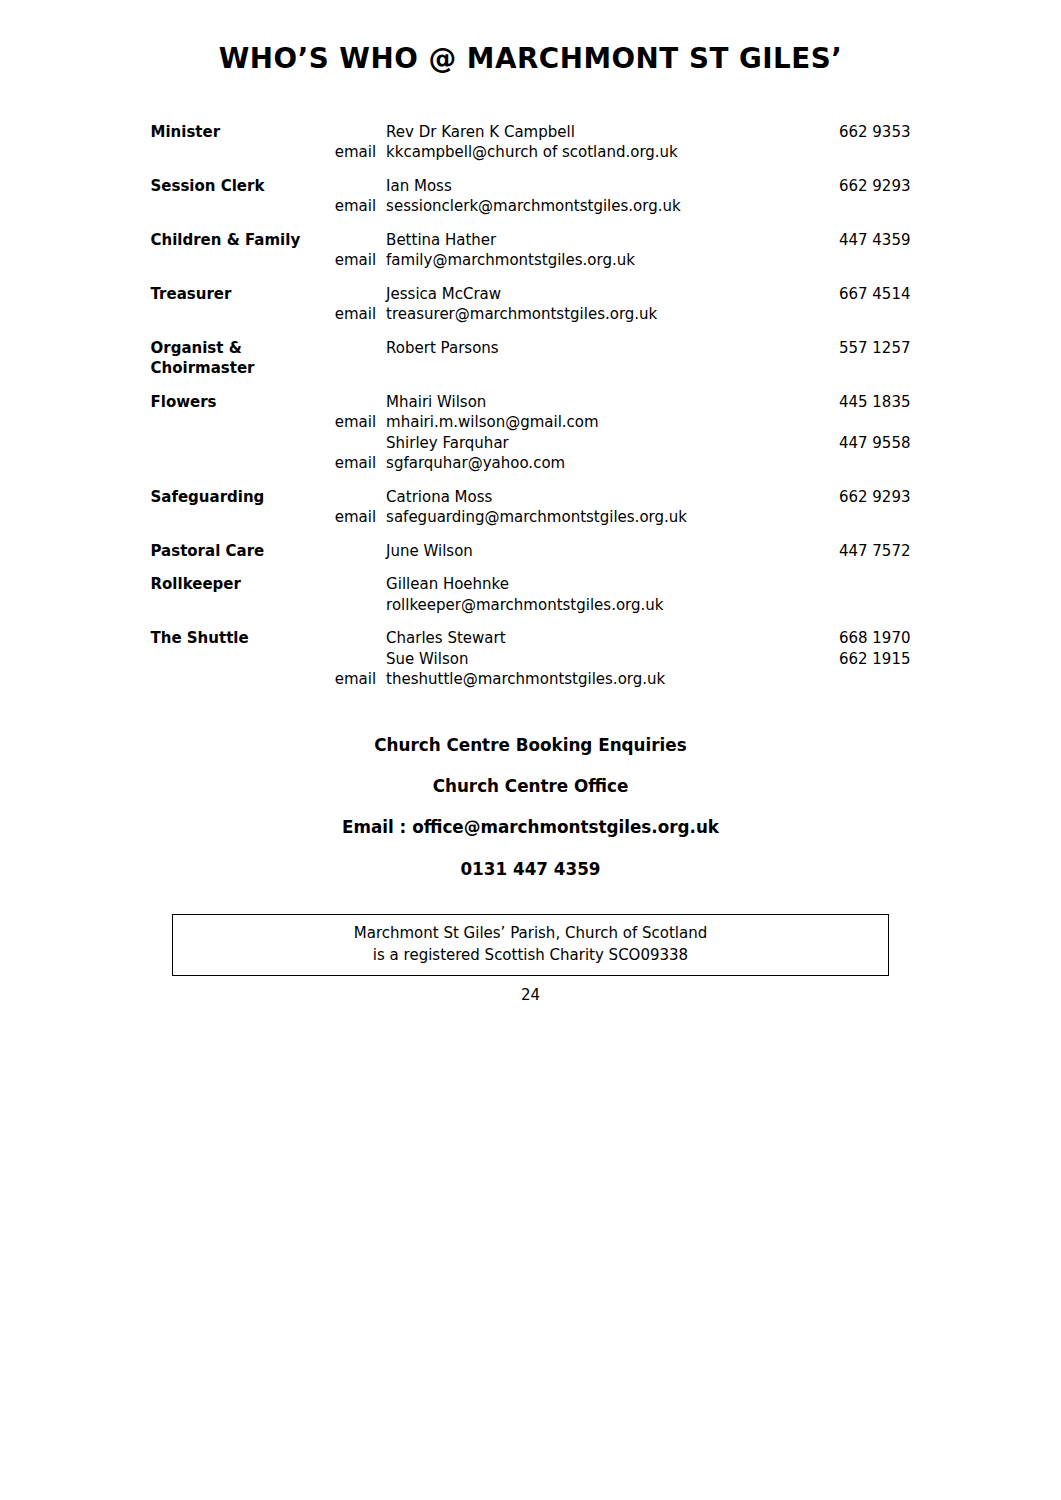WHO’S WHO @ MARCHMONT ST GILES’
| Minister | Rev Dr Karen K Campbell | 662 9353 |
| email | kkcampbell@church of scotland.org.uk | |
| Session Clerk | Ian Moss | 662 9293 |
| email | sessionclerk@marchmontstgiles.org.uk | |
| Children & Family | Bettina Hather | 447 4359 |
| email | family@marchmontstgiles.org.uk | |
| Treasurer | Jessica McCraw | 667 4514 |
| email | treasurer@marchmontstgiles.org.uk | |
| Organist & Choirmaster | Robert Parsons | 557 1257 |
| Flowers | Mhairi Wilson | 445 1835 |
| email | mhairi.m.wilson@gmail.com | |
| | Shirley Farquhar | 447 9558 |
| email | sgfarquhar@yahoo.com | |
| Safeguarding | Catriona Moss | 662 9293 |
| email | safeguarding@marchmontstgiles.org.uk | |
| Pastoral Care | June Wilson | 447 7572 |
| Rollkeeper | Gillean Hoehnke | |
| | rollkeeper@marchmontstgiles.org.uk | |
| The Shuttle | Charles Stewart | 668 1970 |
| | Sue Wilson | 662 1915 |
| email | theshuttle@marchmontstgiles.org.uk | |
Church Centre Booking Enquiries
Church Centre Office
Email : office@marchmontstgiles.org.uk
0131 447 4359
Marchmont St Giles’ Parish, Church of Scotland
is a registered Scottish Charity SCO09338
24